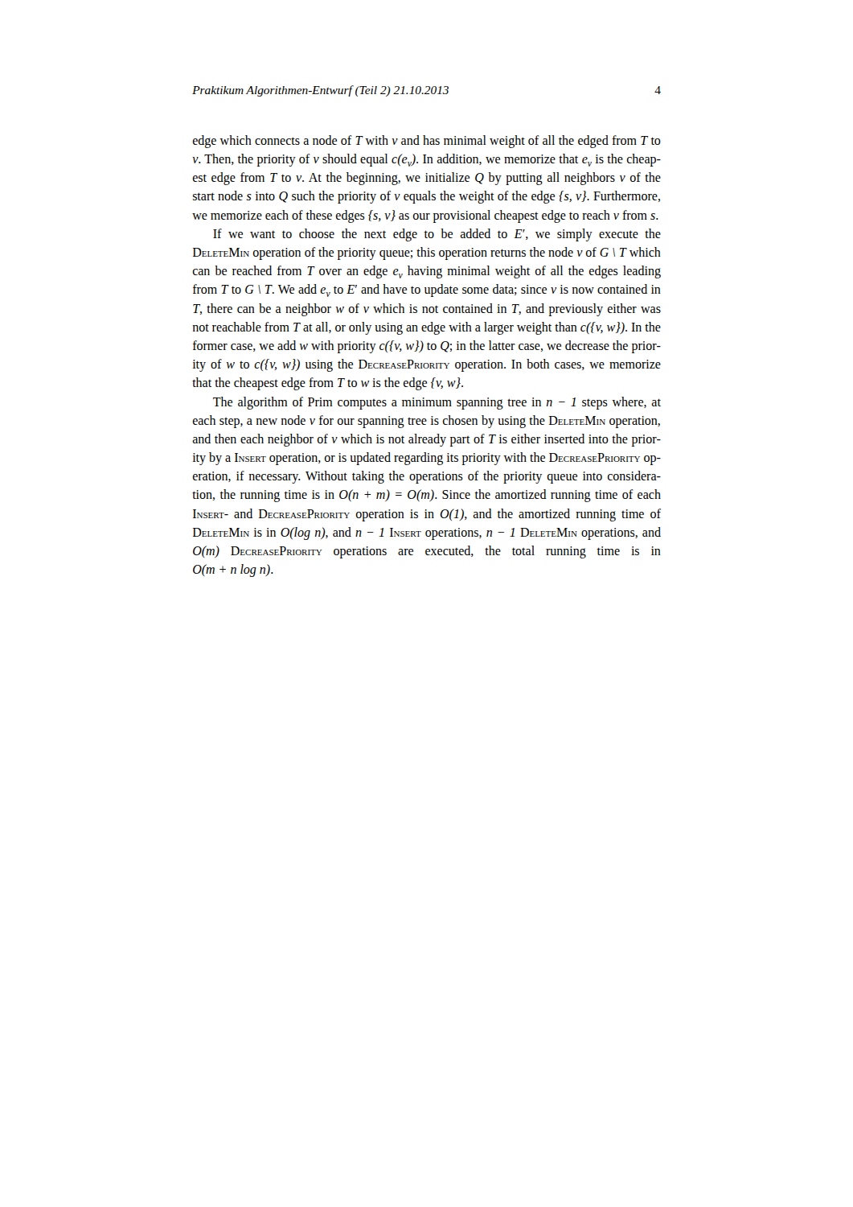Praktikum Algorithmen-Entwurf (Teil 2) 21.10.2013 4
edge which connects a node of T with v and has minimal weight of all the edged from T to v. Then, the priority of v should equal c(ev). In addition, we memorize that ev is the cheapest edge from T to v. At the beginning, we initialize Q by putting all neighbors v of the start node s into Q such the priority of v equals the weight of the edge {s, v}. Furthermore, we memorize each of these edges {s, v} as our provisional cheapest edge to reach v from s.
If we want to choose the next edge to be added to E′, we simply execute the DeleteMin operation of the priority queue; this operation returns the node v of G \ T which can be reached from T over an edge ev having minimal weight of all the edges leading from T to G \ T. We add ev to E′ and have to update some data; since v is now contained in T, there can be a neighbor w of v which is not contained in T, and previously either was not reachable from T at all, or only using an edge with a larger weight than c({v, w}). In the former case, we add w with priority c({v, w}) to Q; in the latter case, we decrease the priority of w to c({v, w}) using the DecreasePriority operation. In both cases, we memorize that the cheapest edge from T to w is the edge {v, w}.
The algorithm of Prim computes a minimum spanning tree in n − 1 steps where, at each step, a new node v for our spanning tree is chosen by using the DeleteMin operation, and then each neighbor of v which is not already part of T is either inserted into the priority by a Insert operation, or is updated regarding its priority with the DecreasePriority operation, if necessary. Without taking the operations of the priority queue into consideration, the running time is in O(n + m) = O(m). Since the amortized running time of each Insert- and DecreasePriority operation is in O(1), and the amortized running time of DeleteMin is in O(log n), and n − 1 Insert operations, n − 1 DeleteMin operations, and O(m) DecreasePriority operations are executed, the total running time is in O(m + n log n).